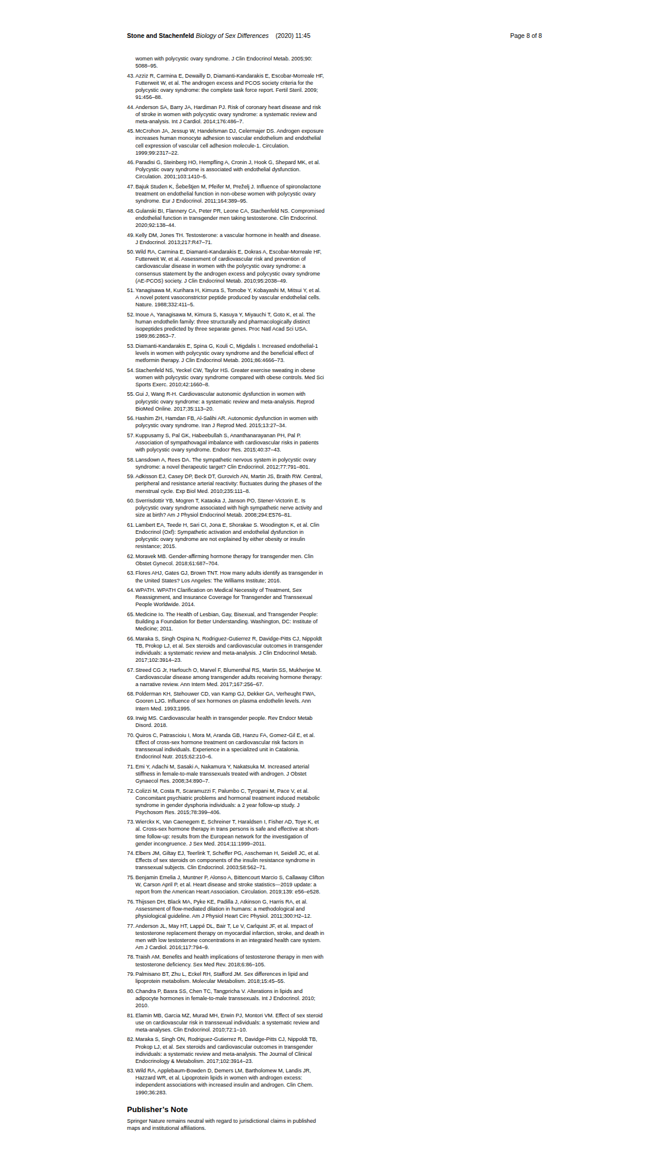Stone and Stachenfeld Biology of Sex Differences (2020) 11:45
Page 8 of 8
women with polycystic ovary syndrome. J Clin Endocrinol Metab. 2005;90: 5088–95.
43. Azziz R, Carmina E, Dewailly D, Diamanti-Kandarakis E, Escobar-Morreale HF, Futterweit W, et al. The androgen excess and PCOS society criteria for the polycystic ovary syndrome: the complete task force report. Fertil Steril. 2009; 91:456–88.
44. Anderson SA, Barry JA, Hardiman PJ. Risk of coronary heart disease and risk of stroke in women with polycystic ovary syndrome: a systematic review and meta-analysis. Int J Cardiol. 2014;176:486–7.
45. McCrohon JA, Jessup W, Handelsman DJ, Celermajer DS. Androgen exposure increases human monocyte adhesion to vascular endothelium and endothelial cell expression of vascular cell adhesion molecule-1. Circulation. 1999;99:2317–22.
46. Paradisi G, Steinberg HO, Hempfling A, Cronin J, Hook G, Shepard MK, et al. Polycystic ovary syndrome is associated with endothelial dysfunction. Circulation. 2001;103:1410–5.
47. Bajuk Studen K, Šebeštjen M, Pfeifer M, Preželj J. Influence of spironolactone treatment on endothelial function in non-obese women with polycystic ovary syndrome. Eur J Endocrinol. 2011;164:389–95.
48. Gulanski BI, Flannery CA, Peter PR, Leone CA, Stachenfeld NS. Compromised endothelial function in transgender men taking testosterone. Clin Endocrinol. 2020;92:138–44.
49. Kelly DM, Jones TH. Testosterone: a vascular hormone in health and disease. J Endocrinol. 2013;217:R47–71.
50. Wild RA, Carmina E, Diamanti-Kandarakis E, Dokras A, Escobar-Morreale HF, Futterweit W, et al. Assessment of cardiovascular risk and prevention of cardiovascular disease in women with the polycystic ovary syndrome: a consensus statement by the androgen excess and polycystic ovary syndrome (AE-PCOS) society. J Clin Endocrinol Metab. 2010;95:2038–49.
51. Yanagisawa M, Kurihara H, Kimura S, Tomobe Y, Kobayashi M, Mitsui Y, et al. A novel potent vasoconstrictor peptide produced by vascular endothelial cells. Nature. 1988;332:411–5.
52. Inoue A, Yanagisawa M, Kimura S, Kasuya Y, Miyauchi T, Goto K, et al. The human endothelin family: three structurally and pharmacologically distinct isopeptides predicted by three separate genes. Proc Natl Acad Sci USA. 1989;86:2863–7.
53. Diamanti-Kandarakis E, Spina G, Kouli C, Migdalis I. Increased endothelial-1 levels in women with polycystic ovary syndrome and the beneficial effect of metformin therapy. J Clin Endocrinol Metab. 2001;86:4666–73.
54. Stachenfeld NS, Yeckel CW, Taylor HS. Greater exercise sweating in obese women with polycystic ovary syndrome compared with obese controls. Med Sci Sports Exerc. 2010;42:1660–8.
55. Gui J, Wang R-H. Cardiovascular autonomic dysfunction in women with polycystic ovary syndrome: a systematic review and meta-analysis. Reprod BioMed Online. 2017;35:113–20.
56. Hashim ZH, Hamdan FB, Al-Salihi AR. Autonomic dysfunction in women with polycystic ovary syndrome. Iran J Reprod Med. 2015;13:27–34.
57. Kuppusamy S, Pal GK, Habeebullah S, Ananthanarayanan PH, Pal P. Association of sympathovagal imbalance with cardiovascular risks in patients with polycystic ovary syndrome. Endocr Res. 2015;40:37–43.
58. Lansdown A, Rees DA. The sympathetic nervous system in polycystic ovary syndrome: a novel therapeutic target? Clin Endocrinol. 2012;77:791–801.
59. Adkisson EJ, Casey DP, Beck DT, Gurovich AN, Martin JS, Braith RW. Central, peripheral and resistance arterial reactivity: fluctuates during the phases of the menstrual cycle. Exp Biol Med. 2010;235:111–8.
60. Sverrisdottir YB, Mogren T, Kataoka J, Janson PO, Stener-Victorin E. Is polycystic ovary syndrome associated with high sympathetic nerve activity and size at birth? Am J Physiol Endocrinol Metab. 2008;294:E576–81.
61. Lambert EA, Teede H, Sari CI, Jona E, Shorakae S. Woodington K, et al. Clin Endocrinol (Oxf): Sympathetic activation and endothelial dysfunction in polycystic ovary syndrome are not explained by either obesity or insulin resistance; 2015.
62. Moravek MB. Gender-affirming hormone therapy for transgender men. Clin Obstet Gynecol. 2018;61:687–704.
63. Flores AHJ, Gates GJ, Brown TNT. How many adults identify as transgender in the United States? Los Angeles: The Williams Institute; 2016.
64. WPATH. WPATH Clarification on Medical Necessity of Treatment, Sex Reassignment, and Insurance Coverage for Transgender and Transsexual People Worldwide. 2014.
65. Medicine Io. The Health of Lesbian, Gay, Bisexual, and Transgender People: Building a Foundation for Better Understanding. Washington, DC: Institute of Medicine; 2011.
66. Maraka S, Singh Ospina N, Rodriguez-Gutierrez R, Davidge-Pitts CJ, Nippoldt TB, Prokop LJ, et al. Sex steroids and cardiovascular outcomes in transgender individuals: a systematic review and meta-analysis. J Clin Endocrinol Metab. 2017;102:3914–23.
67. Streed CG Jr, Harfouch O, Marvel F, Blumenthal RS, Martin SS, Mukherjee M. Cardiovascular disease among transgender adults receiving hormone therapy: a narrative review. Ann Intern Med. 2017;167:256–67.
68. Polderman KH, Stehouwer CD, van Kamp GJ, Dekker GA, Verheught FWA, Gooren LJG. Influence of sex hormones on plasma endothelin levels. Ann Intern Med. 1993;1995.
69. Irwig MS. Cardiovascular health in transgender people. Rev Endocr Metab Disord. 2018.
70. Quiros C, Patrascioiu I, Mora M, Aranda GB, Hanzu FA, Gomez-Gil E, et al. Effect of cross-sex hormone treatment on cardiovascular risk factors in transsexual individuals. Experience in a specialized unit in Catalonia. Endocrinol Nutr. 2015;62:210–6.
71. Emi Y, Adachi M, Sasaki A, Nakamura Y, Nakatsuka M. Increased arterial stiffness in female-to-male transsexuals treated with androgen. J Obstet Gynaecol Res. 2008;34:890–7.
72. Colizzi M, Costa R, Scaramuzzi F, Palumbo C, Tyropani M, Pace V, et al. Concomitant psychiatric problems and hormonal treatment induced metabolic syndrome in gender dysphoria individuals: a 2 year follow-up study. J Psychosom Res. 2015;78:399–406.
73. Wierckx K, Van Caenegem E, Schreiner T, Haraldsen I, Fisher AD, Toye K, et al. Cross-sex hormone therapy in trans persons is safe and effective at short-time follow-up: results from the European network for the investigation of gender incongruence. J Sex Med. 2014;11:1999–2011.
74. Elbers JM, Giltay EJ, Teerlink T, Scheffer PG, Asscheman H, Seidell JC, et al. Effects of sex steroids on components of the insulin resistance syndrome in transsexual subjects. Clin Endocrinol. 2003;58:562–71.
75. Benjamin Emelia J, Muntner P, Alonso A, Bittencourt Marcio S, Callaway Clifton W, Carson April P, et al. Heart disease and stroke statistics—2019 update: a report from the American Heart Association. Circulation. 2019;139: e56–e528.
76. Thijssen DH, Black MA, Pyke KE, Padilla J, Atkinson G, Harris RA, et al. Assessment of flow-mediated dilation in humans: a methodological and physiological guideline. Am J Physiol Heart Circ Physiol. 2011;300:H2–12.
77. Anderson JL, May HT, Lappé DL, Bair T, Le V, Carlquist JF, et al. Impact of testosterone replacement therapy on myocardial infarction, stroke, and death in men with low testosterone concentrations in an integrated health care system. Am J Cardiol. 2016;117:794–9.
78. Traish AM. Benefits and health implications of testosterone therapy in men with testosterone deficiency. Sex Med Rev. 2018;6:86–105.
79. Palmisano BT, Zhu L, Eckel RH, Stafford JM. Sex differences in lipid and lipoprotein metabolism. Molecular Metabolism. 2018;15:45–55.
80. Chandra P, Basra SS, Chen TC, Tangpricha V. Alterations in lipids and adipocyte hormones in female-to-male transsexuals. Int J Endocrinol. 2010; 2010.
81. Elamin MB, Garcia MZ, Murad MH, Erwin PJ, Montori VM. Effect of sex steroid use on cardiovascular risk in transsexual individuals: a systematic review and meta-analyses. Clin Endocrinol. 2010;72:1–10.
82. Maraka S, Singh ON, Rodriguez-Gutierrez R, Davidge-Pitts CJ, Nippoldt TB, Prokop LJ, et al. Sex steroids and cardiovascular outcomes in transgender individuals: a systematic review and meta-analysis. The Journal of Clinical Endocrinology & Metabolism. 2017;102:3914–23.
83. Wild RA, Applebaum-Bowden D, Demers LM, Bartholomew M, Landis JR, Hazzard WR, et al. Lipoprotein lipids in women with androgen excess: independent associations with increased insulin and androgen. Clin Chem. 1990;36:283.
Publisher’s Note
Springer Nature remains neutral with regard to jurisdictional claims in published maps and institutional affiliations.